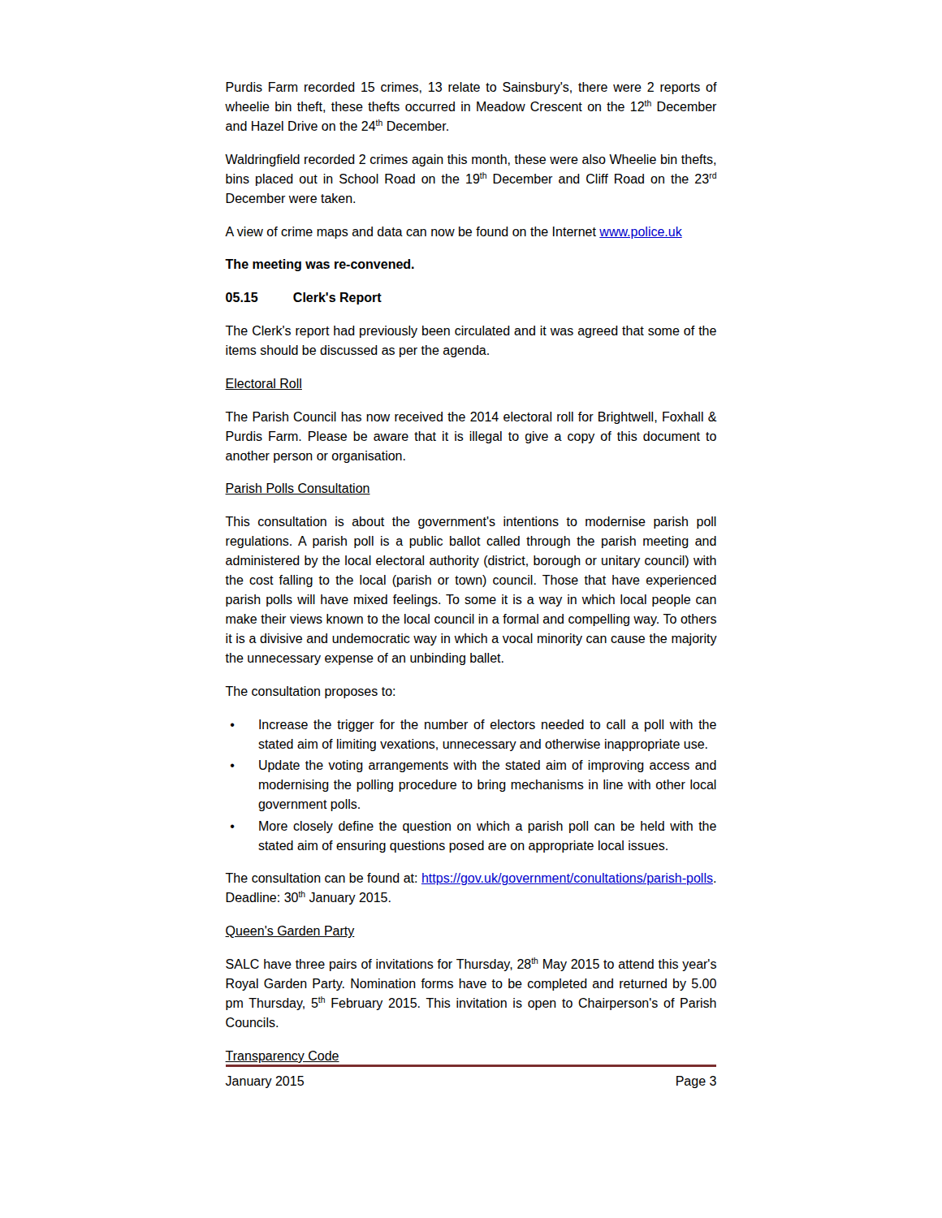Purdis Farm recorded 15 crimes, 13 relate to Sainsbury's, there were 2 reports of wheelie bin theft, these thefts occurred in Meadow Crescent on the 12th December and Hazel Drive on the 24th December.
Waldringfield recorded 2 crimes again this month, these were also Wheelie bin thefts, bins placed out in School Road on the 19th December and Cliff Road on the 23rd December were taken.
A view of crime maps and data can now be found on the Internet www.police.uk
The meeting was re-convened.
05.15 Clerk's Report
The Clerk's report had previously been circulated and it was agreed that some of the items should be discussed as per the agenda.
Electoral Roll
The Parish Council has now received the 2014 electoral roll for Brightwell, Foxhall & Purdis Farm. Please be aware that it is illegal to give a copy of this document to another person or organisation.
Parish Polls Consultation
This consultation is about the government's intentions to modernise parish poll regulations. A parish poll is a public ballot called through the parish meeting and administered by the local electoral authority (district, borough or unitary council) with the cost falling to the local (parish or town) council. Those that have experienced parish polls will have mixed feelings. To some it is a way in which local people can make their views known to the local council in a formal and compelling way. To others it is a divisive and undemocratic way in which a vocal minority can cause the majority the unnecessary expense of an unbinding ballet.
The consultation proposes to:
Increase the trigger for the number of electors needed to call a poll with the stated aim of limiting vexations, unnecessary and otherwise inappropriate use.
Update the voting arrangements with the stated aim of improving access and modernising the polling procedure to bring mechanisms in line with other local government polls.
More closely define the question on which a parish poll can be held with the stated aim of ensuring questions posed are on appropriate local issues.
The consultation can be found at: https://gov.uk/government/conultations/parish-polls. Deadline: 30th January 2015.
Queen's Garden Party
SALC have three pairs of invitations for Thursday, 28th May 2015 to attend this year's Royal Garden Party. Nomination forms have to be completed and returned by 5.00 pm Thursday, 5th February 2015. This invitation is open to Chairperson's of Parish Councils.
Transparency Code
January 2015 Page 3